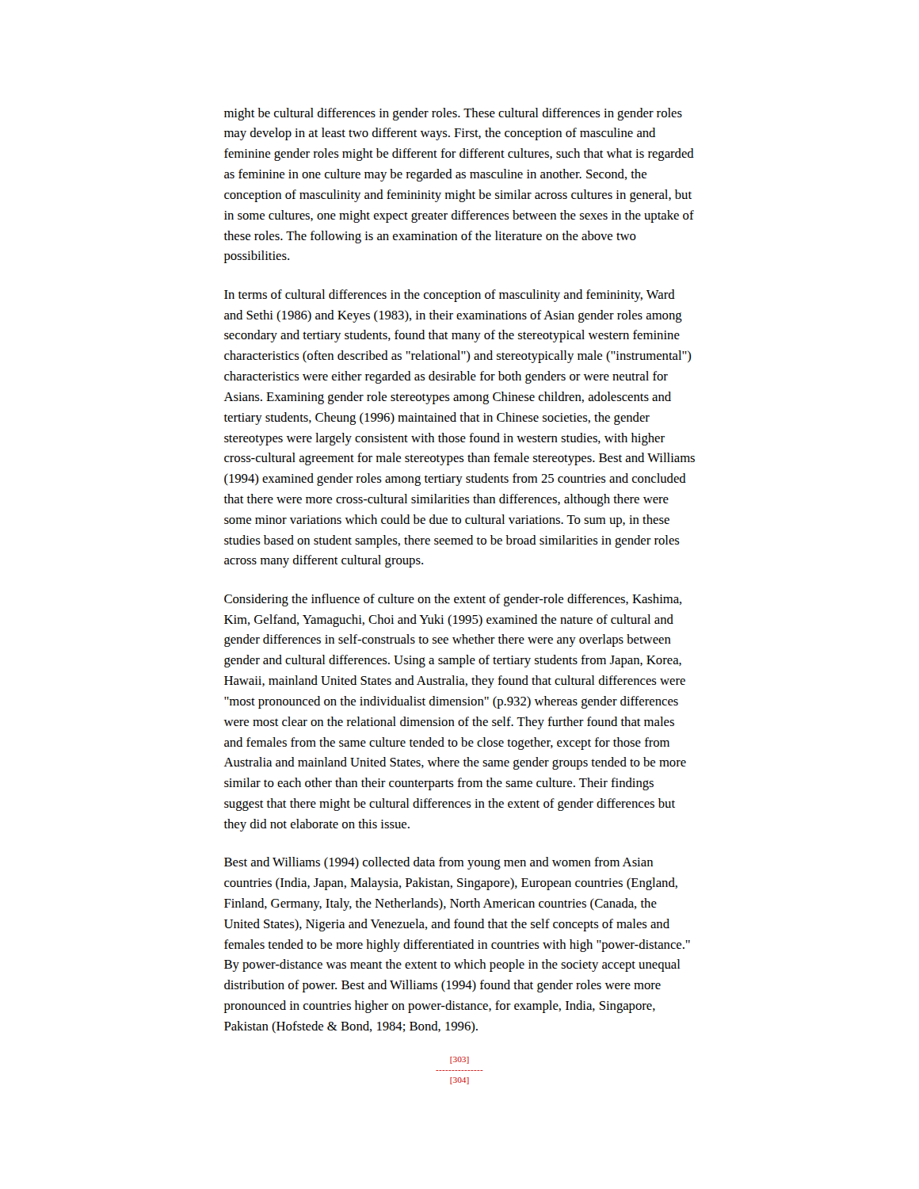might be cultural differences in gender roles. These cultural differences in gender roles may develop in at least two different ways. First, the conception of masculine and feminine gender roles might be different for different cultures, such that what is regarded as feminine in one culture may be regarded as masculine in another. Second, the conception of masculinity and femininity might be similar across cultures in general, but in some cultures, one might expect greater differences between the sexes in the uptake of these roles. The following is an examination of the literature on the above two possibilities.
In terms of cultural differences in the conception of masculinity and femininity, Ward and Sethi (1986) and Keyes (1983), in their examinations of Asian gender roles among secondary and tertiary students, found that many of the stereotypical western feminine characteristics (often described as "relational") and stereotypically male ("instrumental") characteristics were either regarded as desirable for both genders or were neutral for Asians. Examining gender role stereotypes among Chinese children, adolescents and tertiary students, Cheung (1996) maintained that in Chinese societies, the gender stereotypes were largely consistent with those found in western studies, with higher cross-cultural agreement for male stereotypes than female stereotypes. Best and Williams (1994) examined gender roles among tertiary students from 25 countries and concluded that there were more cross-cultural similarities than differences, although there were some minor variations which could be due to cultural variations. To sum up, in these studies based on student samples, there seemed to be broad similarities in gender roles across many different cultural groups.
Considering the influence of culture on the extent of gender-role differences, Kashima, Kim, Gelfand, Yamaguchi, Choi and Yuki (1995) examined the nature of cultural and gender differences in self-construals to see whether there were any overlaps between gender and cultural differences. Using a sample of tertiary students from Japan, Korea, Hawaii, mainland United States and Australia, they found that cultural differences were "most pronounced on the individualist dimension" (p.932) whereas gender differences were most clear on the relational dimension of the self. They further found that males and females from the same culture tended to be close together, except for those from Australia and mainland United States, where the same gender groups tended to be more similar to each other than their counterparts from the same culture. Their findings suggest that there might be cultural differences in the extent of gender differences but they did not elaborate on this issue.
Best and Williams (1994) collected data from young men and women from Asian countries (India, Japan, Malaysia, Pakistan, Singapore), European countries (England, Finland, Germany, Italy, the Netherlands), North American countries (Canada, the United States), Nigeria and Venezuela, and found that the self concepts of males and females tended to be more highly differentiated in countries with high "power-distance." By power-distance was meant the extent to which people in the society accept unequal distribution of power. Best and Williams (1994) found that gender roles were more pronounced in countries higher on power-distance, for example, India, Singapore, Pakistan (Hofstede & Bond, 1984; Bond, 1996).
[303]
---------------
[304]